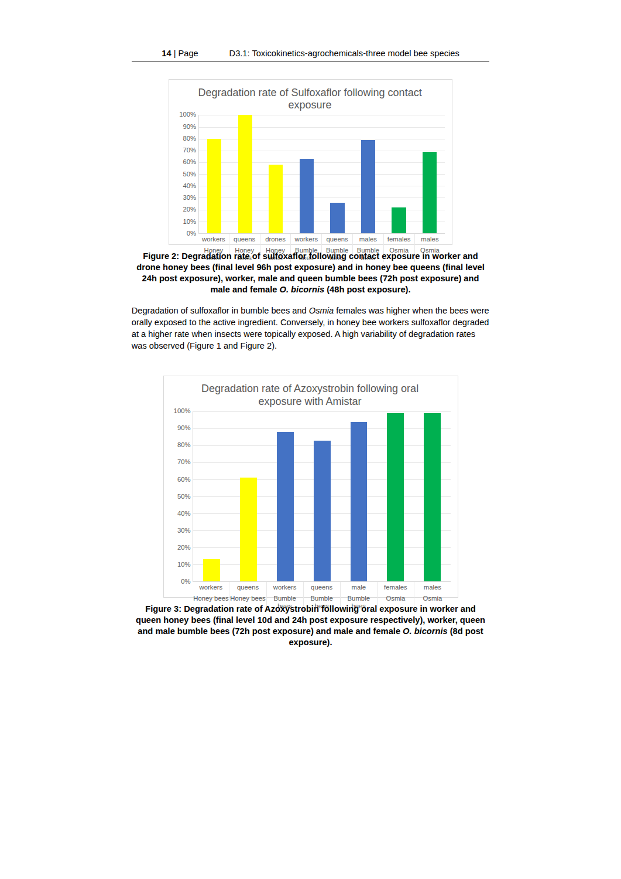14 | Page
D3.1: Toxicokinetics-agrochemicals-three model bee species
Degradation rate of Sulfoxaflor following contact
exposure
100% 90% 80% 70% 60% 50% 40% 30% 20% 10% 0%
workersHoney
bees
queensHoney
bees
dronesHoney
bees
workersBumble
bees
queensBumble
bees
malesBumble
bees
femalesOsmia
malesOsmia
Figure 2: Degradation rate of sulfoxaflor following contact exposure in worker and drone honey bees (final level 96h post exposure) and in honey bee queens (final level 24h post exposure), worker, male and queen bumble bees (72h post exposure) and male and female O. bicornis (48h post exposure).
Degradation of sulfoxaflor in bumble bees and Osmia females was higher when the bees were orally exposed to the active ingredient. Conversely, in honey bee workers sulfoxaflor degraded at a higher rate when insects were topically exposed. A high variability of degradation rates was observed (Figure 1 and Figure 2).
Degradation rate of Azoxystrobin following oral
exposure with Amistar
100% 90% 80% 70% 60% 50% 40% 30% 20% 10% 0%
workersHoney bees
queensHoney bees
workersBumble
bees
queensBumble
bees
maleBumble
bees
femalesOsmia
malesOsmia
Figure 3: Degradation rate of Azoxystrobin following oral exposure in worker and queen honey bees (final level 10d and 24h post exposure respectively), worker, queen and male bumble bees (72h post exposure) and male and female O. bicornis (8d post exposure).